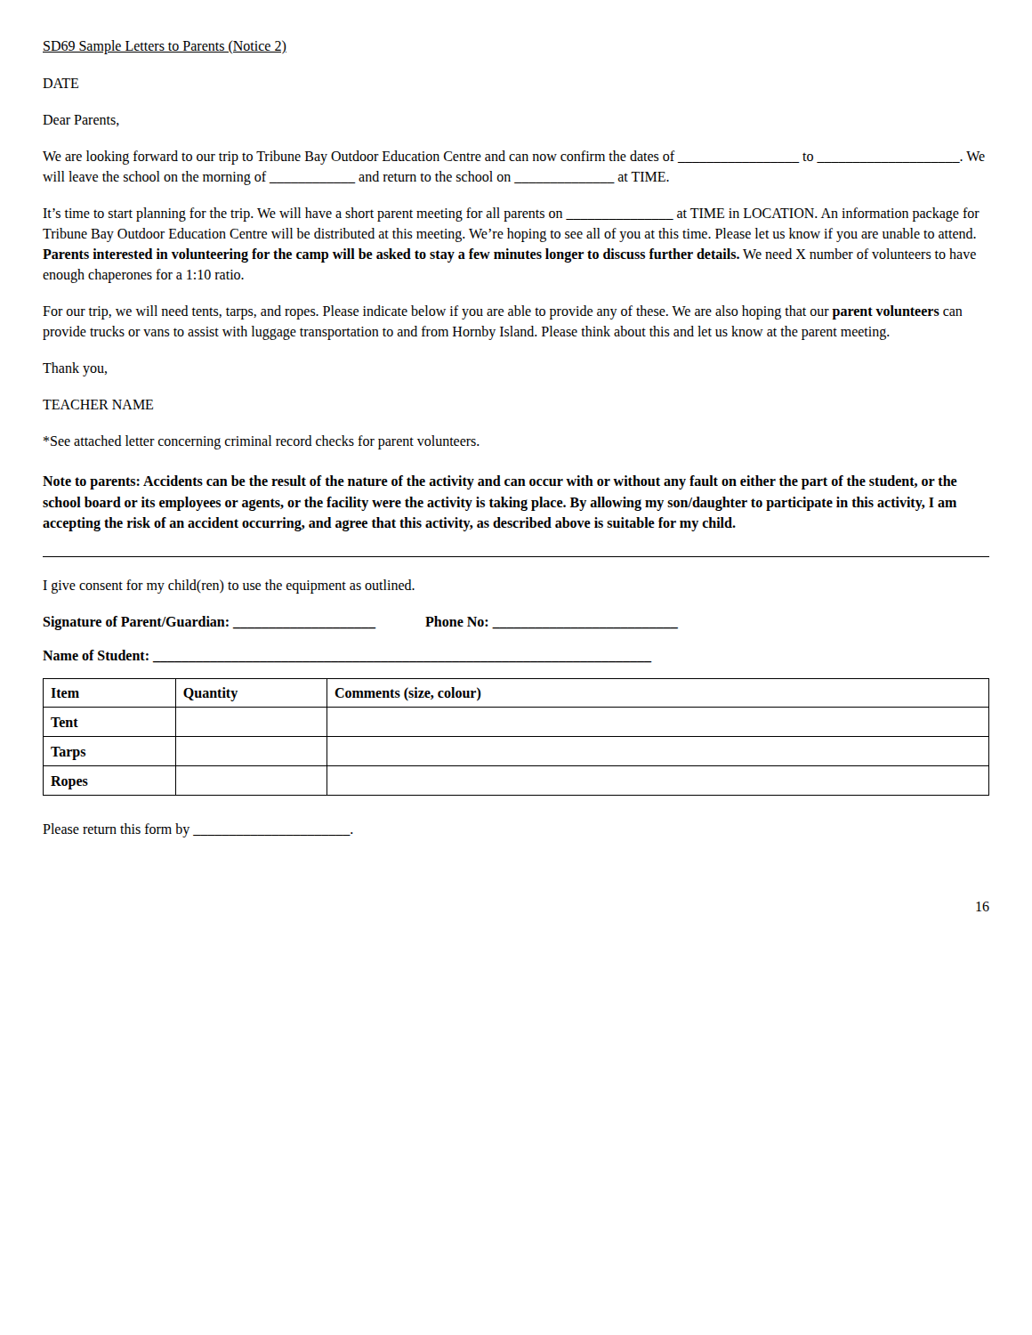SD69 Sample Letters to Parents (Notice 2)
DATE
Dear Parents,
We are looking forward to our trip to Tribune Bay Outdoor Education Centre and can now confirm the dates of _________________ to ____________________. We will leave the school on the morning of ____________ and return to the school on ______________ at TIME.
It’s time to start planning for the trip. We will have a short parent meeting for all parents on _______________ at TIME in LOCATION. An information package for Tribune Bay Outdoor Education Centre will be distributed at this meeting. We’re hoping to see all of you at this time. Please let us know if you are unable to attend. Parents interested in volunteering for the camp will be asked to stay a few minutes longer to discuss further details. We need X number of volunteers to have enough chaperones for a 1:10 ratio.
For our trip, we will need tents, tarps, and ropes. Please indicate below if you are able to provide any of these. We are also hoping that our parent volunteers can provide trucks or vans to assist with luggage transportation to and from Hornby Island. Please think about this and let us know at the parent meeting.
Thank you,
TEACHER NAME
*See attached letter concerning criminal record checks for parent volunteers.
Note to parents: Accidents can be the result of the nature of the activity and can occur with or without any fault on either the part of the student, or the school board or its employees or agents, or the facility were the activity is taking place. By allowing my son/daughter to participate in this activity, I am accepting the risk of an accident occurring, and agree that this activity, as described above is suitable for my child.
I give consent for my child(ren) to use the equipment as outlined.
Signature of Parent/Guardian: ____________________ Phone No: __________________________
Name of Student: ______________________________________________________________________
| Item | Quantity | Comments (size, colour) |
| --- | --- | --- |
| Tent | | |
| Tarps | | |
| Ropes | | |
Please return this form by ______________________.
16